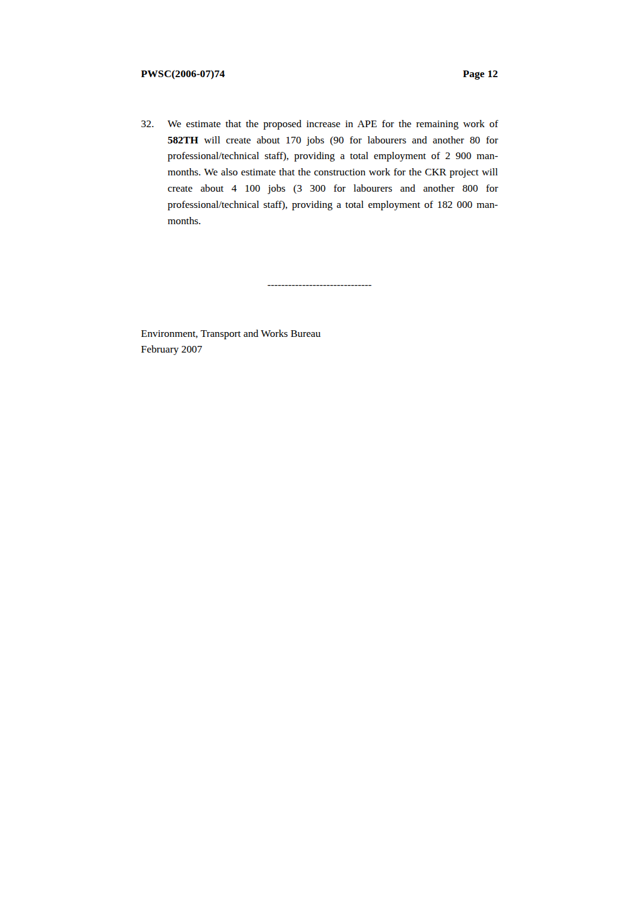PWSC(2006-07)74
Page 12
32.
We estimate that the proposed increase in APE for the remaining work of 582TH will create about 170 jobs (90 for labourers and another 80 for professional/technical staff), providing a total employment of 2 900 man-months. We also estimate that the construction work for the CKR project will create about 4 100 jobs (3 300 for labourers and another 800 for professional/technical staff), providing a total employment of 182 000 man-months.
------------------------------
Environment, Transport and Works Bureau
February 2007